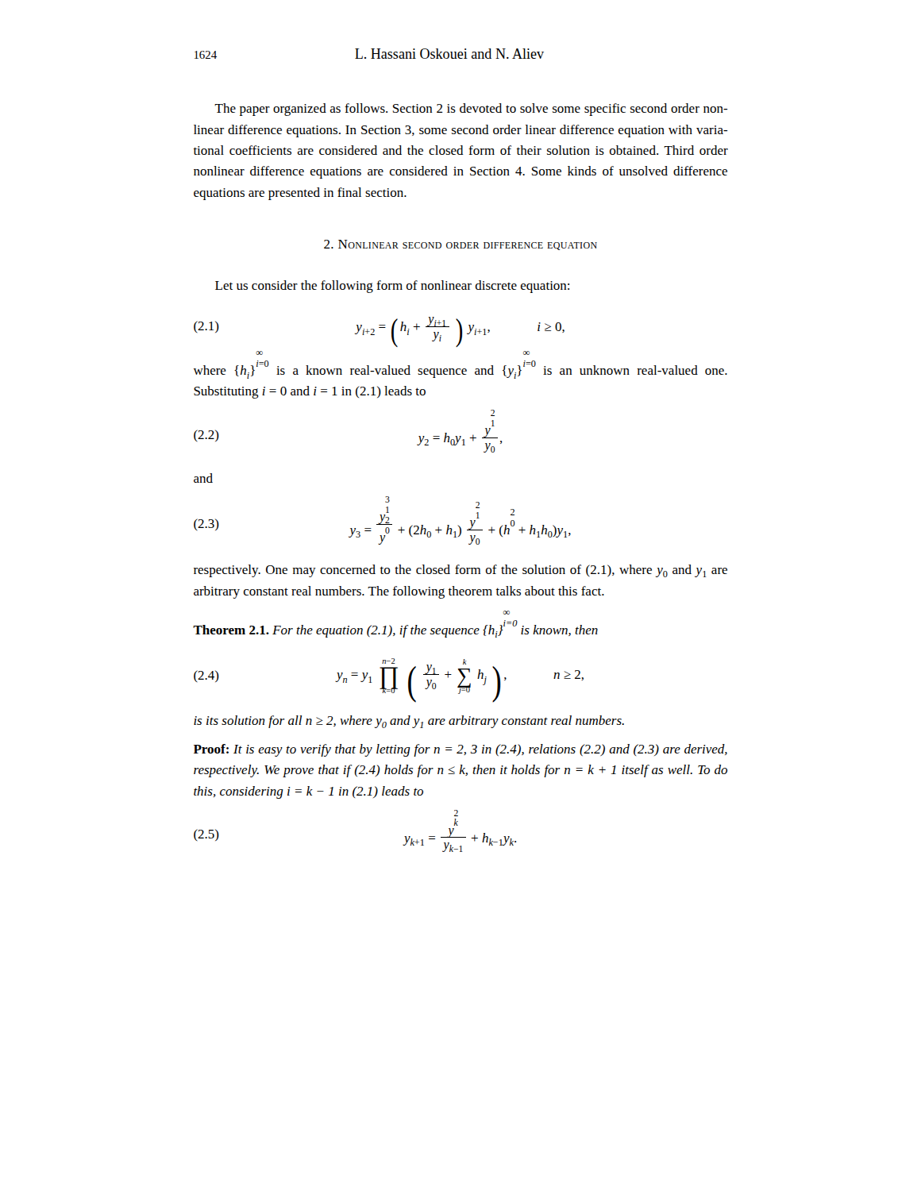1624
L. Hassani Oskouei and N. Aliev
The paper organized as follows. Section 2 is devoted to solve some specific second order nonlinear difference equations. In Section 3, some second order linear difference equation with variational coefficients are considered and the closed form of their solution is obtained. Third order nonlinear difference equations are considered in Section 4. Some kinds of unsolved difference equations are presented in final section.
2. Nonlinear second order difference equation
Let us consider the following form of nonlinear discrete equation:
(2.1)
yi+2 = (hi + yi+1 yi ) yi+1, i ≥ 0,
where {hi}∞i=0 is a known real-valued sequence and {yi}∞i=0 is an unknown real-valued one. Substituting i = 0 and i = 1 in (2.1) leads to
(2.2)
y2 = h0y1 + y 21 y0,
and
(2.3)
y3 = y 31 y 20 + (2h0 + h1) y 21 y0 + (h 20 + h1h0)y1,
respectively. One may concerned to the closed form of the solution of (2.1), where y0 and y1 are arbitrary constant real numbers. The following theorem talks about this fact.
Theorem 2.1. For the equation (2.1), if the sequence {hi}∞i=0 is known, then
(2.4)
yn = y1 n−2∏k=0 ( y1 y0 + k∑j=0 hj ), n ≥ 2,
is its solution for all n ≥ 2, where y0 and y1 are arbitrary constant real numbers.
Proof: It is easy to verify that by letting for n = 2, 3 in (2.4), relations (2.2) and (2.3) are derived, respectively. We prove that if (2.4) holds for n ≤ k, then it holds for n = k + 1 itself as well. To do this, considering i = k − 1 in (2.1) leads to
(2.5)
yk+1 = y 2 k yk−1 + hk−1yk.